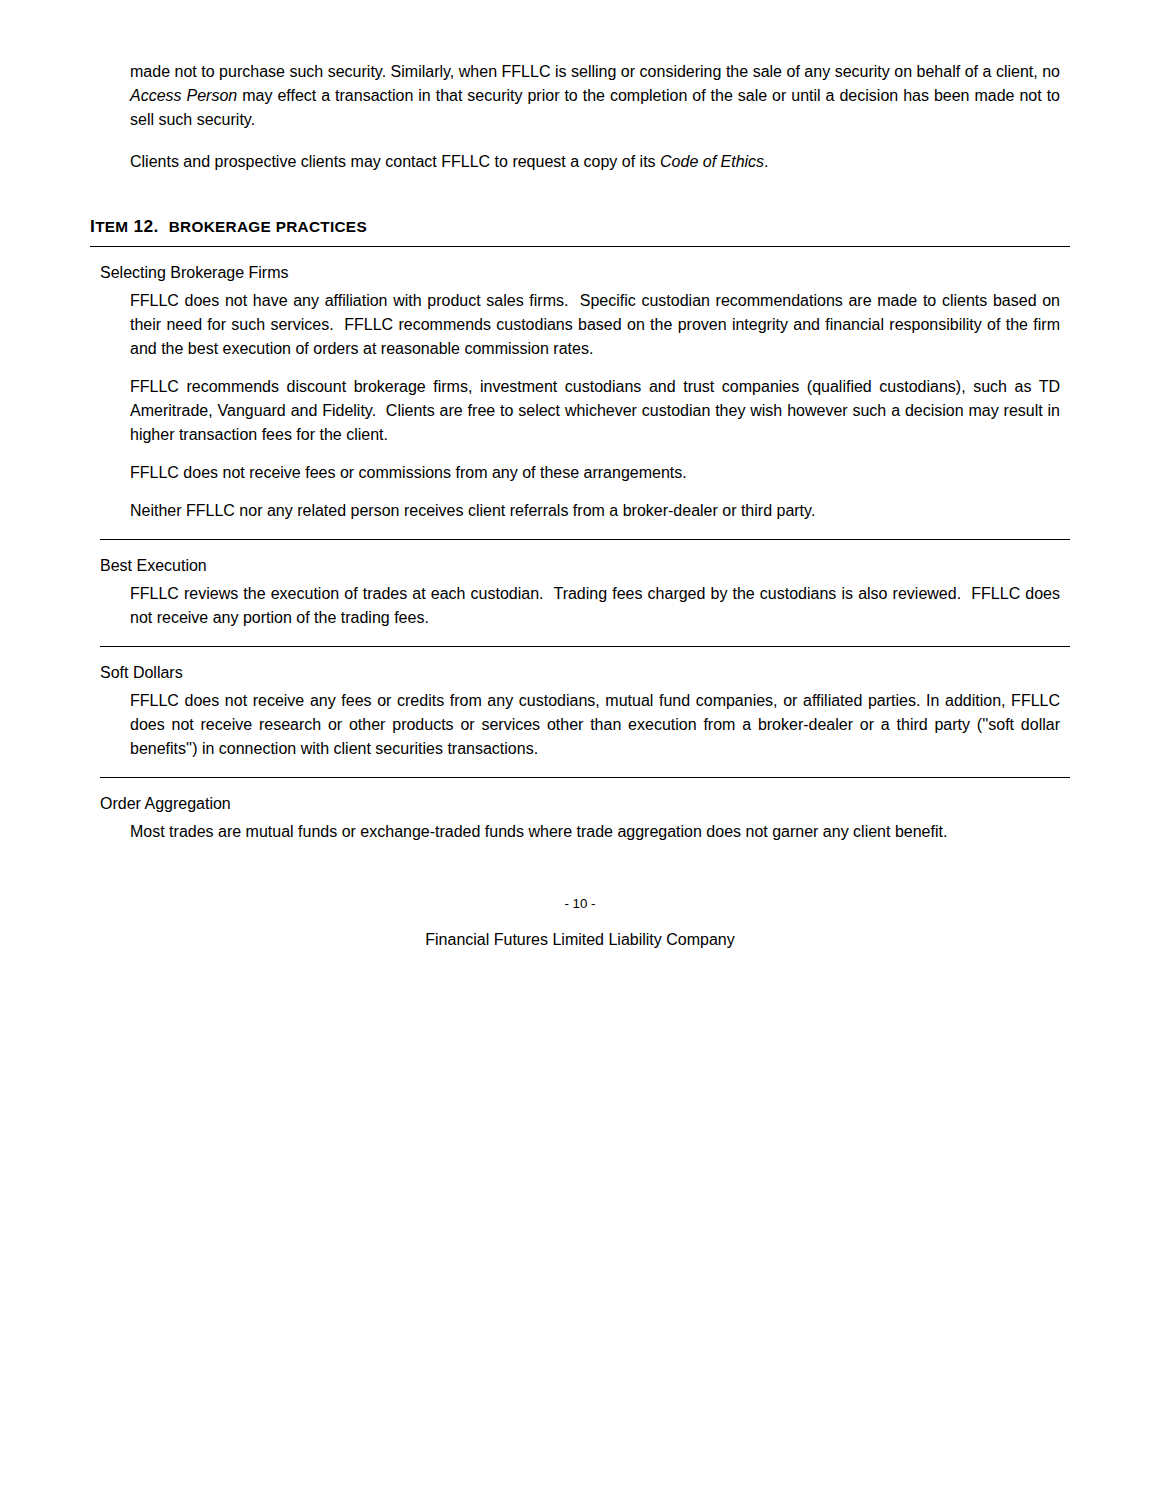made not to purchase such security. Similarly, when FFLLC is selling or considering the sale of any security on behalf of a client, no Access Person may effect a transaction in that security prior to the completion of the sale or until a decision has been made not to sell such security.
Clients and prospective clients may contact FFLLC to request a copy of its Code of Ethics.
ITEM 12. BROKERAGE PRACTICES
Selecting Brokerage Firms
FFLLC does not have any affiliation with product sales firms. Specific custodian recommendations are made to clients based on their need for such services. FFLLC recommends custodians based on the proven integrity and financial responsibility of the firm and the best execution of orders at reasonable commission rates.
FFLLC recommends discount brokerage firms, investment custodians and trust companies (qualified custodians), such as TD Ameritrade, Vanguard and Fidelity. Clients are free to select whichever custodian they wish however such a decision may result in higher transaction fees for the client.
FFLLC does not receive fees or commissions from any of these arrangements.
Neither FFLLC nor any related person receives client referrals from a broker-dealer or third party.
Best Execution
FFLLC reviews the execution of trades at each custodian. Trading fees charged by the custodians is also reviewed. FFLLC does not receive any portion of the trading fees.
Soft Dollars
FFLLC does not receive any fees or credits from any custodians, mutual fund companies, or affiliated parties. In addition, FFLLC does not receive research or other products or services other than execution from a broker-dealer or a third party (''soft dollar benefits'') in connection with client securities transactions.
Order Aggregation
Most trades are mutual funds or exchange-traded funds where trade aggregation does not garner any client benefit.
- 10 -
Financial Futures Limited Liability Company